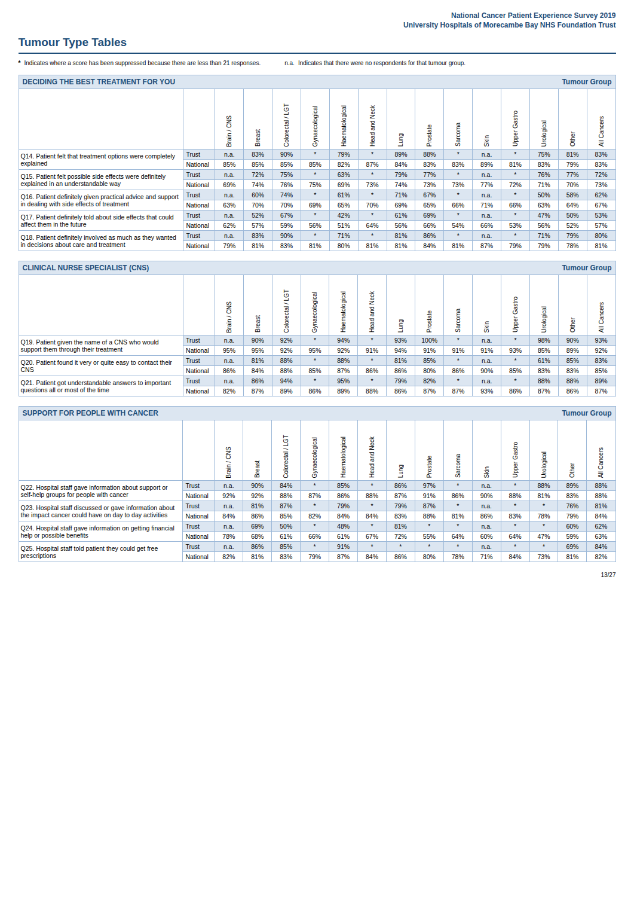National Cancer Patient Experience Survey 2019
University Hospitals of Morecambe Bay NHS Foundation Trust
Tumour Type Tables
*Indicates where a score has been suppressed because there are less than 21 responses.
n.a. Indicates that there were no respondents for that tumour group.
DECIDING THE BEST TREATMENT FOR YOU Tumour Group
| | | Brain / CNS | Breast | Colorectal / LGT | Gynaecological | Haematological | Head and Neck | Lung | Prostate | Sarcoma | Skin | Upper Gastro | Urological | Other | All Cancers |
| --- | --- | --- | --- | --- | --- | --- | --- | --- | --- | --- | --- | --- | --- | --- | --- |
| Q14. Patient felt that treatment options were completely explained | Trust | n.a. | 83% | 90% | * | 79% | * | 89% | 88% | * | n.a. | * | 75% | 81% | 83% |
| National | 85% | 85% | 85% | 85% | 82% | 87% | 84% | 83% | 83% | 89% | 81% | 83% | 79% | 83% |
| Q15. Patient felt possible side effects were definitely explained in an understandable way | Trust | n.a. | 72% | 75% | * | 63% | * | 79% | 77% | * | n.a. | * | 76% | 77% | 72% |
| National | 69% | 74% | 76% | 75% | 69% | 73% | 74% | 73% | 73% | 77% | 72% | 71% | 70% | 73% |
| Q16. Patient definitely given practical advice and support in dealing with side effects of treatment | Trust | n.a. | 60% | 74% | * | 61% | * | 71% | 67% | * | n.a. | * | 50% | 58% | 62% |
| National | 63% | 70% | 70% | 69% | 65% | 70% | 69% | 65% | 66% | 71% | 66% | 63% | 64% | 67% |
| Q17. Patient definitely told about side effects that could affect them in the future | Trust | n.a. | 52% | 67% | * | 42% | * | 61% | 69% | * | n.a. | * | 47% | 50% | 53% |
| National | 62% | 57% | 59% | 56% | 51% | 64% | 56% | 66% | 54% | 66% | 53% | 56% | 52% | 57% |
| Q18. Patient definitely involved as much as they wanted in decisions about care and treatment | Trust | n.a. | 83% | 90% | * | 71% | * | 81% | 86% | * | n.a. | * | 71% | 79% | 80% |
| National | 79% | 81% | 83% | 81% | 80% | 81% | 81% | 84% | 81% | 87% | 79% | 79% | 78% | 81% |
CLINICAL NURSE SPECIALIST (CNS) Tumour Group
| | | Brain / CNS | Breast | Colorectal / LGT | Gynaecological | Haematological | Head and Neck | Lung | Prostate | Sarcoma | Skin | Upper Gastro | Urological | Other | All Cancers |
| --- | --- | --- | --- | --- | --- | --- | --- | --- | --- | --- | --- | --- | --- | --- | --- |
| Q19. Patient given the name of a CNS who would support them through their treatment | Trust | n.a. | 90% | 92% | * | 94% | * | 93% | 100% | * | n.a. | * | 98% | 90% | 93% |
| National | 95% | 95% | 92% | 95% | 92% | 91% | 94% | 91% | 91% | 91% | 93% | 85% | 89% | 92% |
| Q20. Patient found it very or quite easy to contact their CNS | Trust | n.a. | 81% | 88% | * | 88% | * | 81% | 85% | * | n.a. | * | 61% | 85% | 83% |
| National | 86% | 84% | 88% | 85% | 87% | 86% | 86% | 80% | 86% | 90% | 85% | 83% | 83% | 85% |
| Q21. Patient got understandable answers to important questions all or most of the time | Trust | n.a. | 86% | 94% | * | 95% | * | 79% | 82% | * | n.a. | * | 88% | 88% | 89% |
| National | 82% | 87% | 89% | 86% | 89% | 88% | 86% | 87% | 87% | 93% | 86% | 87% | 86% | 87% |
SUPPORT FOR PEOPLE WITH CANCER Tumour Group
| | | Brain / CNS | Breast | Colorectal / LGT | Gynaecological | Haematological | Head and Neck | Lung | Prostate | Sarcoma | Skin | Upper Gastro | Urological | Other | All Cancers |
| --- | --- | --- | --- | --- | --- | --- | --- | --- | --- | --- | --- | --- | --- | --- | --- |
| Q22. Hospital staff gave information about support or self-help groups for people with cancer | Trust | n.a. | 90% | 84% | * | 85% | * | 86% | 97% | * | n.a. | * | 88% | 89% | 88% |
| National | 92% | 92% | 88% | 87% | 86% | 88% | 87% | 91% | 86% | 90% | 88% | 81% | 83% | 88% |
| Q23. Hospital staff discussed or gave information about the impact cancer could have on day to day activities | Trust | n.a. | 81% | 87% | * | 79% | * | 79% | 87% | * | n.a. | * | * | 76% | 81% |
| National | 84% | 86% | 85% | 82% | 84% | 84% | 83% | 88% | 81% | 86% | 83% | 78% | 79% | 84% |
| Q24. Hospital staff gave information on getting financial help or possible benefits | Trust | n.a. | 69% | 50% | * | 48% | * | 81% | * | * | n.a. | * | * | 60% | 62% |
| National | 78% | 68% | 61% | 66% | 61% | 67% | 72% | 55% | 64% | 60% | 64% | 47% | 59% | 63% |
| Q25. Hospital staff told patient they could get free prescriptions | Trust | n.a. | 86% | 85% | * | 91% | * | * | * | * | n.a. | * | * | 69% | 84% |
| National | 82% | 81% | 83% | 79% | 87% | 84% | 86% | 80% | 78% | 71% | 84% | 73% | 81% | 82% |
13/27